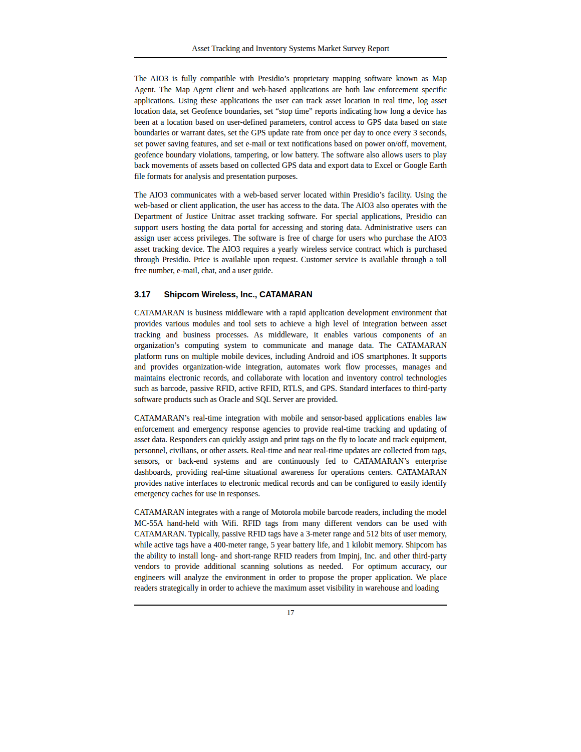Asset Tracking and Inventory Systems Market Survey Report
The AIO3 is fully compatible with Presidio’s proprietary mapping software known as Map Agent. The Map Agent client and web-based applications are both law enforcement specific applications. Using these applications the user can track asset location in real time, log asset location data, set Geofence boundaries, set “stop time” reports indicating how long a device has been at a location based on user-defined parameters, control access to GPS data based on state boundaries or warrant dates, set the GPS update rate from once per day to once every 3 seconds, set power saving features, and set e-mail or text notifications based on power on/off, movement, geofence boundary violations, tampering, or low battery. The software also allows users to play back movements of assets based on collected GPS data and export data to Excel or Google Earth file formats for analysis and presentation purposes.
The AIO3 communicates with a web-based server located within Presidio’s facility. Using the web-based or client application, the user has access to the data. The AIO3 also operates with the Department of Justice Unitrac asset tracking software. For special applications, Presidio can support users hosting the data portal for accessing and storing data. Administrative users can assign user access privileges. The software is free of charge for users who purchase the AIO3 asset tracking device. The AIO3 requires a yearly wireless service contract which is purchased through Presidio. Price is available upon request. Customer service is available through a toll free number, e-mail, chat, and a user guide.
3.17 Shipcom Wireless, Inc., CATAMARAN
CATAMARAN is business middleware with a rapid application development environment that provides various modules and tool sets to achieve a high level of integration between asset tracking and business processes. As middleware, it enables various components of an organization’s computing system to communicate and manage data. The CATAMARAN platform runs on multiple mobile devices, including Android and iOS smartphones. It supports and provides organization-wide integration, automates work flow processes, manages and maintains electronic records, and collaborate with location and inventory control technologies such as barcode, passive RFID, active RFID, RTLS, and GPS. Standard interfaces to third-party software products such as Oracle and SQL Server are provided.
CATAMARAN’s real-time integration with mobile and sensor-based applications enables law enforcement and emergency response agencies to provide real-time tracking and updating of asset data. Responders can quickly assign and print tags on the fly to locate and track equipment, personnel, civilians, or other assets. Real-time and near real-time updates are collected from tags, sensors, or back-end systems and are continuously fed to CATAMARAN’s enterprise dashboards, providing real-time situational awareness for operations centers. CATAMARAN provides native interfaces to electronic medical records and can be configured to easily identify emergency caches for use in responses.
CATAMARAN integrates with a range of Motorola mobile barcode readers, including the model MC-55A hand-held with Wifi. RFID tags from many different vendors can be used with CATAMARAN. Typically, passive RFID tags have a 3-meter range and 512 bits of user memory, while active tags have a 400-meter range, 5 year battery life, and 1 kilobit memory. Shipcom has the ability to install long- and short-range RFID readers from Impinj, Inc. and other third-party vendors to provide additional scanning solutions as needed. For optimum accuracy, our engineers will analyze the environment in order to propose the proper application. We place readers strategically in order to achieve the maximum asset visibility in warehouse and loading
17